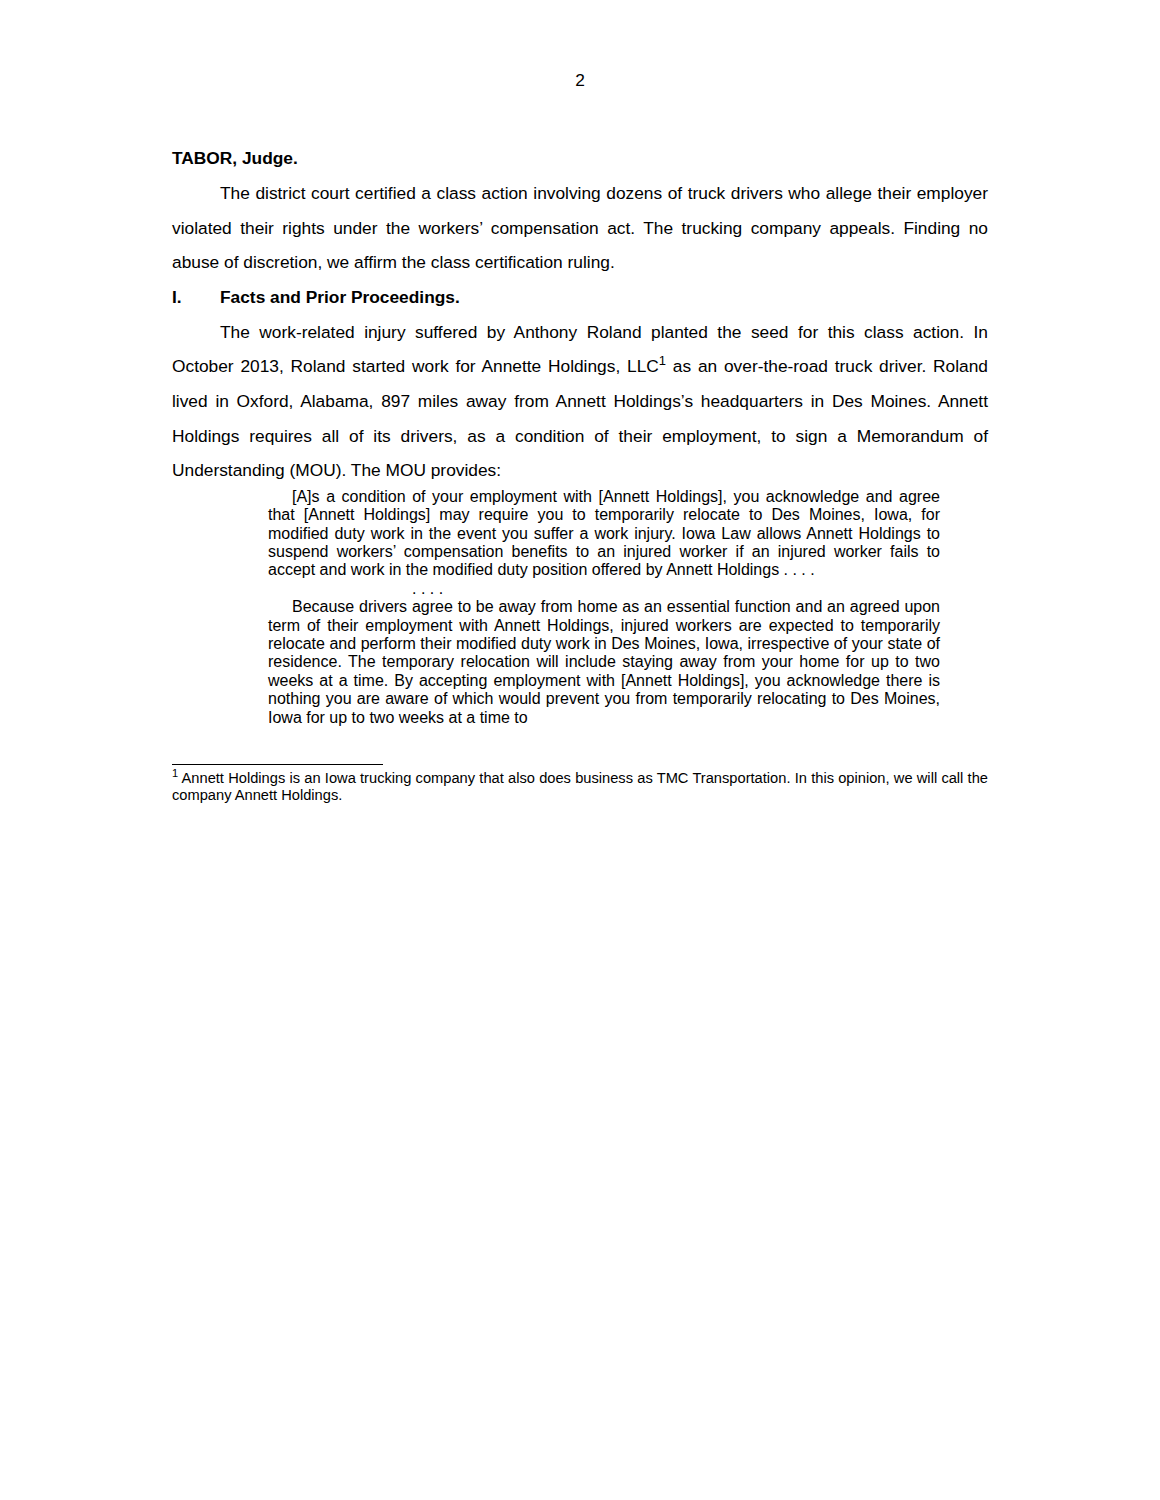2
TABOR, Judge.
The district court certified a class action involving dozens of truck drivers who allege their employer violated their rights under the workers’ compensation act. The trucking company appeals. Finding no abuse of discretion, we affirm the class certification ruling.
I. Facts and Prior Proceedings.
The work-related injury suffered by Anthony Roland planted the seed for this class action. In October 2013, Roland started work for Annette Holdings, LLC1 as an over-the-road truck driver. Roland lived in Oxford, Alabama, 897 miles away from Annett Holdings’s headquarters in Des Moines. Annett Holdings requires all of its drivers, as a condition of their employment, to sign a Memorandum of Understanding (MOU). The MOU provides:
[A]s a condition of your employment with [Annett Holdings], you acknowledge and agree that [Annett Holdings] may require you to temporarily relocate to Des Moines, Iowa, for modified duty work in the event you suffer a work injury. Iowa Law allows Annett Holdings to suspend workers’ compensation benefits to an injured worker if an injured worker fails to accept and work in the modified duty position offered by Annett Holdings . . . .
. . . .
Because drivers agree to be away from home as an essential function and an agreed upon term of their employment with Annett Holdings, injured workers are expected to temporarily relocate and perform their modified duty work in Des Moines, Iowa, irrespective of your state of residence. The temporary relocation will include staying away from your home for up to two weeks at a time. By accepting employment with [Annett Holdings], you acknowledge there is nothing you are aware of which would prevent you from temporarily relocating to Des Moines, Iowa for up to two weeks at a time to
1 Annett Holdings is an Iowa trucking company that also does business as TMC Transportation. In this opinion, we will call the company Annett Holdings.